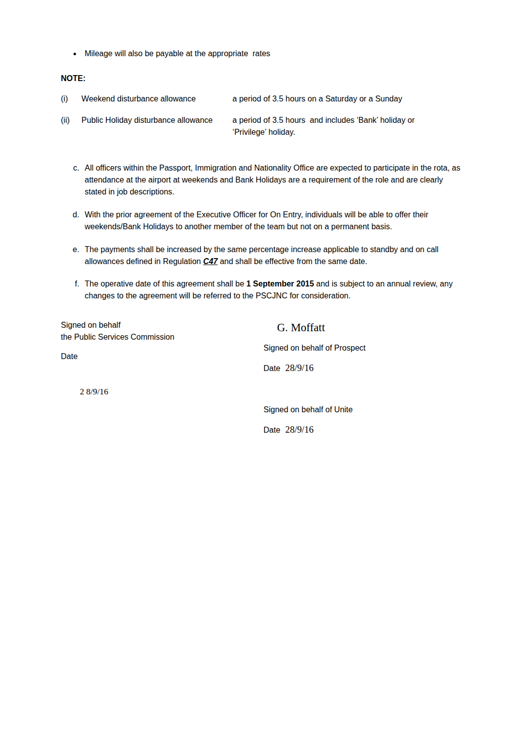Mileage will also be payable at the appropriate rates
NOTE:
| (i) | Weekend disturbance allowance | a period of 3.5 hours on a Saturday or a Sunday |
| (ii) | Public Holiday disturbance allowance | a period of 3.5 hours and includes ‘Bank’ holiday or ‘Privilege’ holiday. |
All officers within the Passport, Immigration and Nationality Office are expected to participate in the rota, as attendance at the airport at weekends and Bank Holidays are a requirement of the role and are clearly stated in job descriptions.
With the prior agreement of the Executive Officer for On Entry, individuals will be able to offer their weekends/Bank Holidays to another member of the team but not on a permanent basis.
The payments shall be increased by the same percentage increase applicable to standby and on call allowances defined in Regulation C47 and shall be effective from the same date.
The operative date of this agreement shall be 1 September 2015 and is subject to an annual review, any changes to the agreement will be referred to the PSCJNC for consideration.
| Signed on behalf the Public Services Commission Date ​ 2 8/9/16 | G. Moffatt Signed on behalf of Prospect Date 28/9/16 ​ Signed on behalf of Unite Date 28/9/16 |